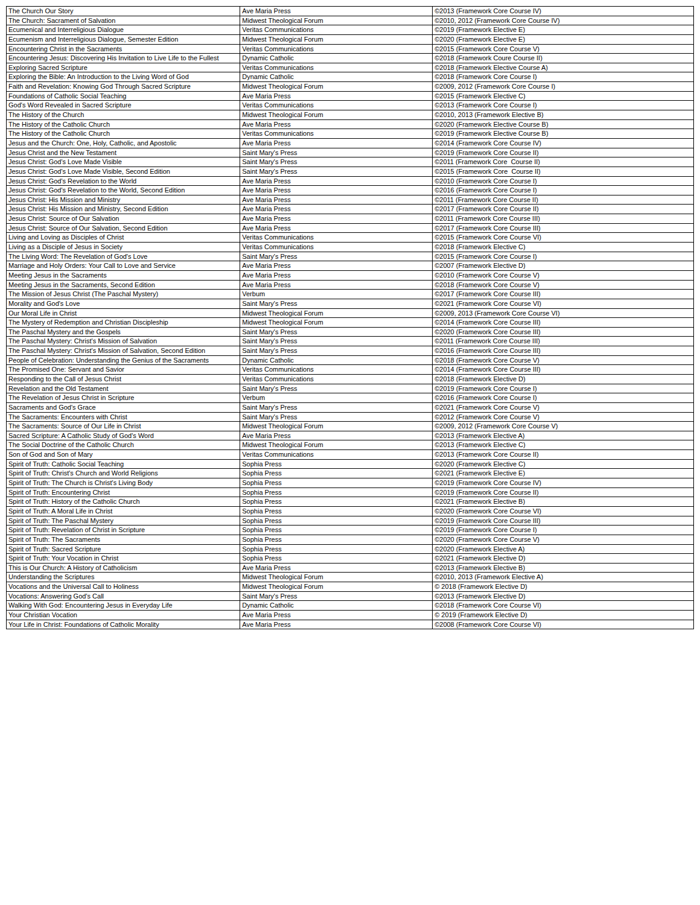| The Church Our Story | Ave Maria Press | ©2013 (Framework Core Course IV) |
| The Church: Sacrament of Salvation | Midwest Theological Forum | ©2010, 2012 (Framework Core Course IV) |
| Ecumenical and Interreligious Dialogue | Veritas Communications | ©2019 (Framework Elective E) |
| Ecumenism and Interreligious Dialogue, Semester Edition | Midwest Theological Forum | ©2020 (Framework Elective E) |
| Encountering Christ in the Sacraments | Veritas Communications | ©2015 (Framework Core Course V) |
| Encountering Jesus: Discovering His Invitation to Live Life to the Fullest | Dynamic Catholic | ©2018 (Framework Coure Course II) |
| Exploring Sacred Scripture | Veritas Communications | ©2018 (Framework Elective Course A) |
| Exploring the Bible: An Introduction to the Living Word of God | Dynamic Catholic | ©2018 (Framework Core Course I) |
| Faith and Revelation: Knowing God Through Sacred Scripture | Midwest Theological Forum | ©2009, 2012 (Framework Core Course I) |
| Foundations of Catholic Social Teaching | Ave Maria Press | ©2015 (Framework Elective C) |
| God's Word Revealed in Sacred Scripture | Veritas Communications | ©2013 (Framework Core Course I) |
| The History of the Church | Midwest Theological Forum | ©2010, 2013 (Framework Elective B) |
| The History of the Catholic Church | Ave Maria Press | ©2020 (Framework Elective Course B) |
| The History of the Catholic Church | Veritas Communications | ©2019 (Framework Elective Course B) |
| Jesus and the Church: One, Holy, Catholic, and Apostolic | Ave Maria Press | ©2014 (Framework Core Course IV) |
| Jesus Christ and the New Testament | Saint Mary's Press | ©2019 (Framework Core Course II) |
| Jesus Christ: God's Love Made Visible | Saint Mary's Press | ©2011 (Framework Core Course II) |
| Jesus Christ: God's Love Made Visible, Second Edition | Saint Mary's Press | ©2015 (Framework Core Course II) |
| Jesus Christ: God's Revelation to the World | Ave Maria Press | ©2010 (Framework Core Course I) |
| Jesus Christ: God's Revelation to the World, Second Edition | Ave Maria Press | ©2016 (Framework Core Course I) |
| Jesus Christ: His Mission and Ministry | Ave Maria Press | ©2011 (Framework Core Course II) |
| Jesus Christ: His Mission and Ministry, Second Edition | Ave Maria Press | ©2017 (Framework Core Course II) |
| Jesus Christ: Source of Our Salvation | Ave Maria Press | ©2011 (Framework Core Course III) |
| Jesus Christ: Source of Our Salvation, Second Edition | Ave Maria Press | ©2017 (Framework Core Course III) |
| Living and Loving as Disciples of Christ | Veritas Communications | ©2015 (Framework Core Course VI) |
| Living as a Disciple of Jesus in Society | Veritas Communications | ©2018 (Framework Elective C) |
| The Living Word: The Revelation of God's Love | Saint Mary's Press | ©2015 (Framework Core Course I) |
| Marriage and Holy Orders: Your Call to Love and Service | Ave Maria Press | ©2007 (Framework Elective D) |
| Meeting Jesus in the Sacraments | Ave Maria Press | ©2010 (Framework Core Course V) |
| Meeting Jesus in the Sacraments, Second Edition | Ave Maria Press | ©2018 (Framework Core Course V) |
| The Mission of Jesus Christ (The Paschal Mystery) | Verbum | ©2017 (Framework Core Course III) |
| Morality and God's Love | Saint Mary's Press | ©2021 (Framework Core Course VI) |
| Our Moral Life in Christ | Midwest Theological Forum | ©2009, 2013 (Framework Core Course VI) |
| The Mystery of Redemption and Christian Discipleship | Midwest Theological Forum | ©2014 (Framework Core Course III) |
| The Paschal Mystery and the Gospels | Saint Mary's Press | ©2020 (Framework Core Course III) |
| The Paschal Mystery: Christ's Mission of Salvation | Saint Mary's Press | ©2011 (Framework Core Course III) |
| The Paschal Mystery: Christ's Mission of Salvation, Second Edition | Saint Mary's Press | ©2016 (Framework Core Course III) |
| People of Celebration: Understanding the Genius of the Sacraments | Dynamic Catholic | ©2018 (Framework Core Course V) |
| The Promised One: Servant and Savior | Veritas Communications | ©2014 (Framework Core Course III) |
| Responding to the Call of Jesus Christ | Veritas Communications | ©2018 (Framework Elective D) |
| Revelation and the Old Testament | Saint Mary's Press | ©2019 (Framework Core Course I) |
| The Revelation of Jesus Christ in Scripture | Verbum | ©2016 (Framework Core Course I) |
| Sacraments and God's Grace | Saint Mary's Press | ©2021 (Framework Core Course V) |
| The Sacraments: Encounters with Christ | Saint Mary's Press | ©2012 (Framework Core Course V) |
| The Sacraments: Source of Our Life in Christ | Midwest Theological Forum | ©2009, 2012 (Framework Core Course V) |
| Sacred Scripture: A Catholic Study of God's Word | Ave Maria Press | ©2013 (Framework Elective A) |
| The Social Doctrine of the Catholic Church | Midwest Theological Forum | ©2013 (Framework Elective C) |
| Son of God and Son of Mary | Veritas Communications | ©2013 (Framework Core Course II) |
| Spirit of Truth: Catholic Social Teaching | Sophia Press | ©2020 (Framework Elective C) |
| Spirit of Truth: Christ's Church and World Religions | Sophia Press | ©2021 (Framework Elective E) |
| Spirit of Truth: The Church is Christ's Living Body | Sophia Press | ©2019 (Framework Core Course IV) |
| Spirit of Truth: Encountering Christ | Sophia Press | ©2019 (Framework Core Course II) |
| Spirit of Truth: History of the Catholic Church | Sophia Press | ©2021 (Framework Elective B) |
| Spirit of Truth: A Moral Life in Christ | Sophia Press | ©2020 (Framework Core Course VI) |
| Spirit of Truth: The Paschal Mystery | Sophia Press | ©2019 (Framework Core Course III) |
| Spirit of Truth: Revelation of Christ in Scripture | Sophia Press | ©2019 (Framework Core Course I) |
| Spirit of Truth: The Sacraments | Sophia Press | ©2020 (Framework Core Course V) |
| Spirit of Truth: Sacred Scripture | Sophia Press | ©2020 (Framework Elective A) |
| Spirit of Truth: Your Vocation in Christ | Sophia Press | ©2021 (Framework Elective D) |
| This is Our Church: A History of Catholicism | Ave Maria Press | ©2013 (Framework Elective B) |
| Understanding the Scriptures | Midwest Theological Forum | ©2010, 2013 (Framework Elective A) |
| Vocations and the Universal Call to Holiness | Midwest Theological Forum | © 2018 (Framework Elective D) |
| Vocations: Answering God's Call | Saint Mary's Press | ©2013 (Framework Elective D) |
| Walking With God: Encountering Jesus in Everyday Life | Dynamic Catholic | ©2018 (Framework Core Course VI) |
| Your Christian Vocation | Ave Maria Press | © 2019 (Framework Elective D) |
| Your Life in Christ: Foundations of Catholic Morality | Ave Maria Press | ©2008 (Framework Core Course VI) |